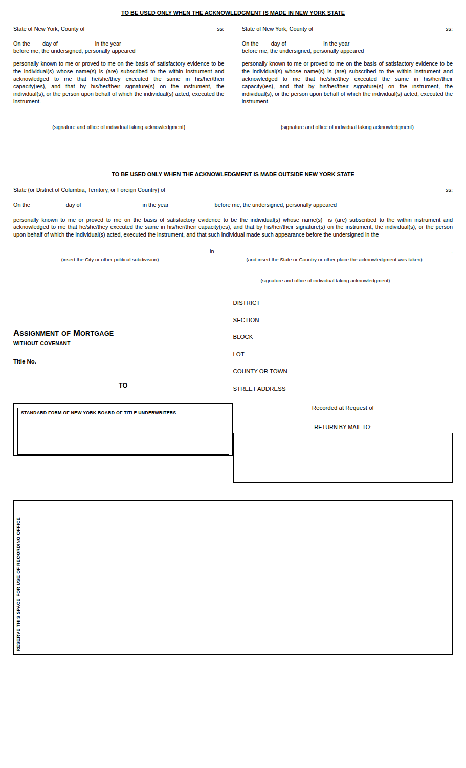TO BE USED ONLY WHEN THE ACKNOWLEDGMENT IS MADE IN NEW YORK STATE
| State of New York, County of ss: On the day of in the year before me, the undersigned, personally appeared personally known to me or proved to me on the basis of satisfactory evidence to be the individual(s) whose name(s) is (are) subscribed to the within instrument and acknowledged to me that he/she/they executed the same in his/her/their capacity(ies), and that by his/her/their signature(s) on the instrument, the individual(s), or the person upon behalf of which the individual(s) acted, executed the instrument. (signature and office of individual taking acknowledgment) | | State of New York, County of ss: On the day of in the year before me, the undersigned, personally appeared personally known to me or proved to me on the basis of satisfactory evidence to be the individual(s) whose name(s) is (are) subscribed to the within instrument and acknowledged to me that he/she/they executed the same in his/her/their capacity(ies), and that by his/her/their signature(s) on the instrument, the individual(s), or the person upon behalf of which the individual(s) acted, executed the instrument. (signature and office of individual taking acknowledgment) |
TO BE USED ONLY WHEN THE ACKNOWLEDGMENT IS MADE OUTSIDE NEW YORK STATE
State (or District of Columbia, Territory, or Foreign Country) of ss:
On the day of in the year before me, the undersigned, personally appeared
personally known to me or proved to me on the basis of satisfactory evidence to be the individual(s) whose name(s) is (are) subscribed to the within instrument and acknowledged to me that he/she/they executed the same in his/her/their capacity(ies), and that by his/her/their signature(s) on the instrument, the individual(s), or the person upon behalf of which the individual(s) acted, executed the instrument, and that such individual made such appearance before the undersigned in the
in
.
(insert the City or other political subdivision)
(and insert the State or Country or other place the acknowledgment was taken)
(signature and office of individual taking acknowledgment)
| A SSIGNMENT OF M ORTGAGE WITHOUT COVENANT Title No. TO STANDARD FORM OF NEW YORK BOARD OF TITLE UNDERWRITERS | DISTRICT SECTION BLOCK LOT COUNTY OR TOWN STREET ADDRESS Recorded at Request of RETURN BY MAIL TO: |
RESERVE THIS SPACE FOR USE OF RECORDING OFFICE